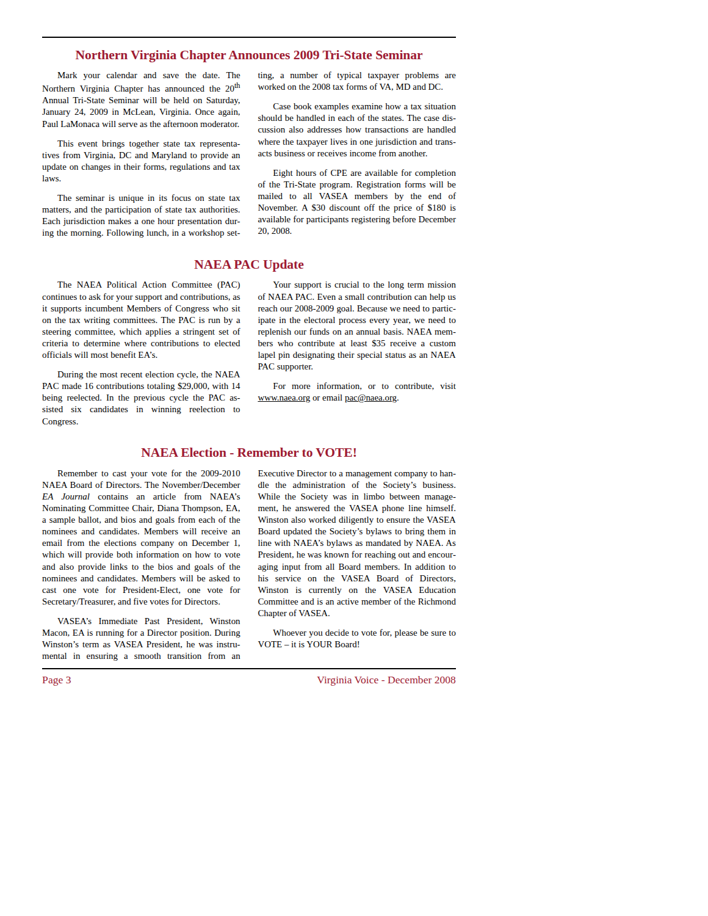Northern Virginia Chapter Announces 2009 Tri-State Seminar
Mark your calendar and save the date. The Northern Virginia Chapter has announced the 20th Annual Tri-State Seminar will be held on Saturday, January 24, 2009 in McLean, Virginia. Once again, Paul LaMonaca will serve as the afternoon moderator.
This event brings together state tax representatives from Virginia, DC and Maryland to provide an update on changes in their forms, regulations and tax laws.
The seminar is unique in its focus on state tax matters, and the participation of state tax authorities. Each jurisdiction makes a one hour presentation during the morning. Following lunch, in a workshop setting, a number of typical taxpayer problems are worked on the 2008 tax forms of VA, MD and DC.
Case book examples examine how a tax situation should be handled in each of the states. The case discussion also addresses how transactions are handled where the taxpayer lives in one jurisdiction and transacts business or receives income from another.
Eight hours of CPE are available for completion of the Tri-State program. Registration forms will be mailed to all VASEA members by the end of November. A $30 discount off the price of $180 is available for participants registering before December 20, 2008.
NAEA PAC Update
The NAEA Political Action Committee (PAC) continues to ask for your support and contributions, as it supports incumbent Members of Congress who sit on the tax writing committees. The PAC is run by a steering committee, which applies a stringent set of criteria to determine where contributions to elected officials will most benefit EA’s.
During the most recent election cycle, the NAEA PAC made 16 contributions totaling $29,000, with 14 being reelected. In the previous cycle the PAC assisted six candidates in winning reelection to Congress.
Your support is crucial to the long term mission of NAEA PAC. Even a small contribution can help us reach our 2008-2009 goal. Because we need to participate in the electoral process every year, we need to replenish our funds on an annual basis. NAEA members who contribute at least $35 receive a custom lapel pin designating their special status as an NAEA PAC supporter.
For more information, or to contribute, visit www.naea.org or email pac@naea.org.
NAEA Election - Remember to VOTE!
Remember to cast your vote for the 2009-2010 NAEA Board of Directors. The November/December EA Journal contains an article from NAEA’s Nominating Committee Chair, Diana Thompson, EA, a sample ballot, and bios and goals from each of the nominees and candidates. Members will receive an email from the elections company on December 1, which will provide both information on how to vote and also provide links to the bios and goals of the nominees and candidates. Members will be asked to cast one vote for President-Elect, one vote for Secretary/Treasurer, and five votes for Directors.
VASEA’s Immediate Past President, Winston Macon, EA is running for a Director position. During Winston’s term as VASEA President, he was instrumental in ensuring a smooth transition from an Executive Director to a management company to handle the administration of the Society’s business. While the Society was in limbo between management, he answered the VASEA phone line himself. Winston also worked diligently to ensure the VASEA Board updated the Society’s bylaws to bring them in line with NAEA’s bylaws as mandated by NAEA. As President, he was known for reaching out and encouraging input from all Board members. In addition to his service on the VASEA Board of Directors, Winston is currently on the VASEA Education Committee and is an active member of the Richmond Chapter of VASEA.
Whoever you decide to vote for, please be sure to VOTE – it is YOUR Board!
Page 3
Virginia Voice - December 2008